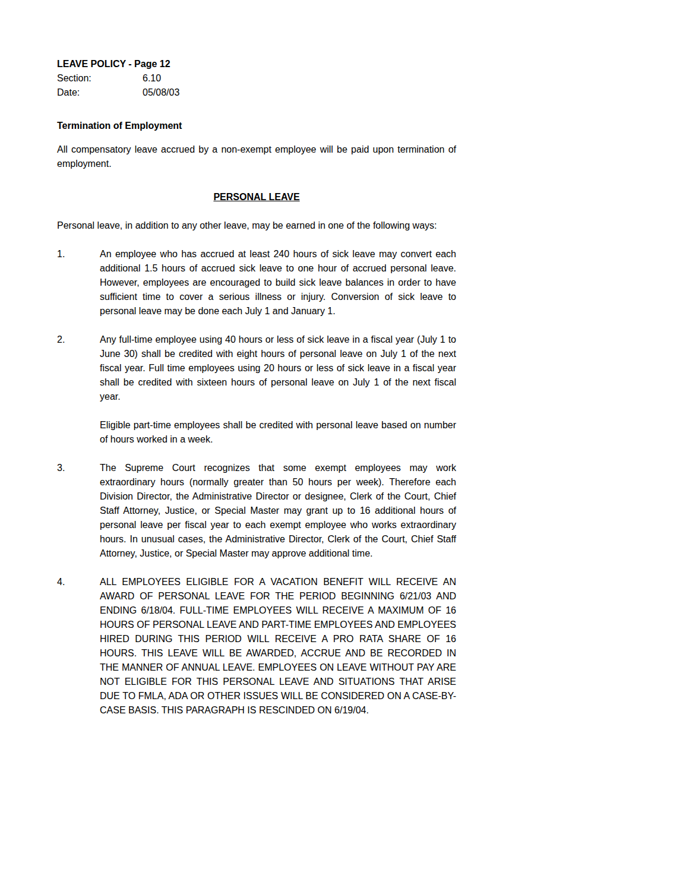LEAVE POLICY - Page 12
Section: 6.10
Date: 05/08/03
Termination of Employment
All compensatory leave accrued by a non-exempt employee will be paid upon termination of employment.
PERSONAL LEAVE
Personal leave, in addition to any other leave, may be earned in one of the following ways:
1.
An employee who has accrued at least 240 hours of sick leave may convert each additional 1.5 hours of accrued sick leave to one hour of accrued personal leave. However, employees are encouraged to build sick leave balances in order to have sufficient time to cover a serious illness or injury. Conversion of sick leave to personal leave may be done each July 1 and January 1.
2.
Any full-time employee using 40 hours or less of sick leave in a fiscal year (July 1 to June 30) shall be credited with eight hours of personal leave on July 1 of the next fiscal year. Full time employees using 20 hours or less of sick leave in a fiscal year shall be credited with sixteen hours of personal leave on July 1 of the next fiscal year.
Eligible part-time employees shall be credited with personal leave based on number of hours worked in a week.
3.
The Supreme Court recognizes that some exempt employees may work extraordinary hours (normally greater than 50 hours per week). Therefore each Division Director, the Administrative Director or designee, Clerk of the Court, Chief Staff Attorney, Justice, or Special Master may grant up to 16 additional hours of personal leave per fiscal year to each exempt employee who works extraordinary hours. In unusual cases, the Administrative Director, Clerk of the Court, Chief Staff Attorney, Justice, or Special Master may approve additional time.
4.
All employees eligible for a vacation benefit will receive an award of personal leave for the period beginning 6/21/03 and ending 6/18/04. Full-time employees will receive a maximum of 16 hours of personal leave and part-time employees and employees hired during this period will receive a pro rata share of 16 hours. This leave will be awarded, accrue and be recorded in the manner of annual leave. Employees on leave without pay are not eligible for this personal leave and situations that arise due to FMLA, ADA or other issues will be considered on a case-by-case basis. This paragraph is rescinded on 6/19/04.